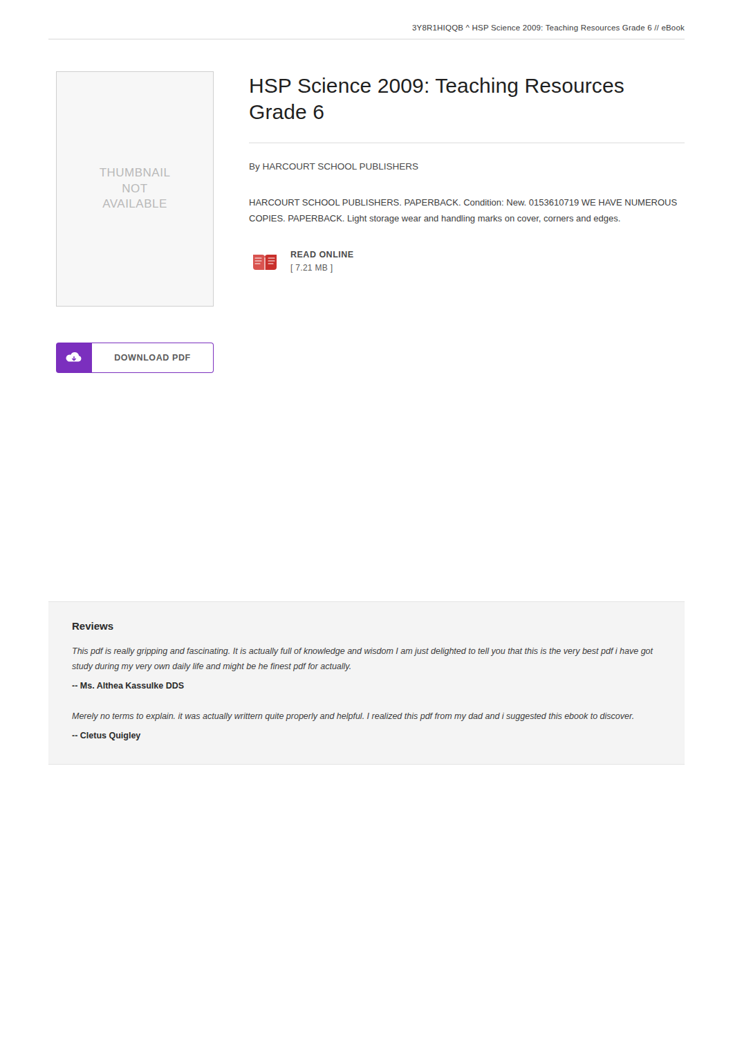3Y8R1HIQQB ^ HSP Science 2009: Teaching Resources Grade 6 // eBook
Thumbnail
not
available
Download PDF
HSP Science 2009: Teaching Resources Grade 6
By HARCOURT SCHOOL PUBLISHERS
HARCOURT SCHOOL PUBLISHERS. PAPERBACK. Condition: New. 0153610719 WE HAVE NUMEROUS COPIES. PAPERBACK. Light storage wear and handling marks on cover, corners and edges.
Read Online [ 7.21 MB ]
Reviews
This pdf is really gripping and fascinating. It is actually full of knowledge and wisdom I am just delighted to tell you that this is the very best pdf i have got study during my very own daily life and might be he finest pdf for actually.
-- Ms. Althea Kassulke DDS
Merely no terms to explain. it was actually writtern quite properly and helpful. I realized this pdf from my dad and i suggested this ebook to discover.
-- Cletus Quigley